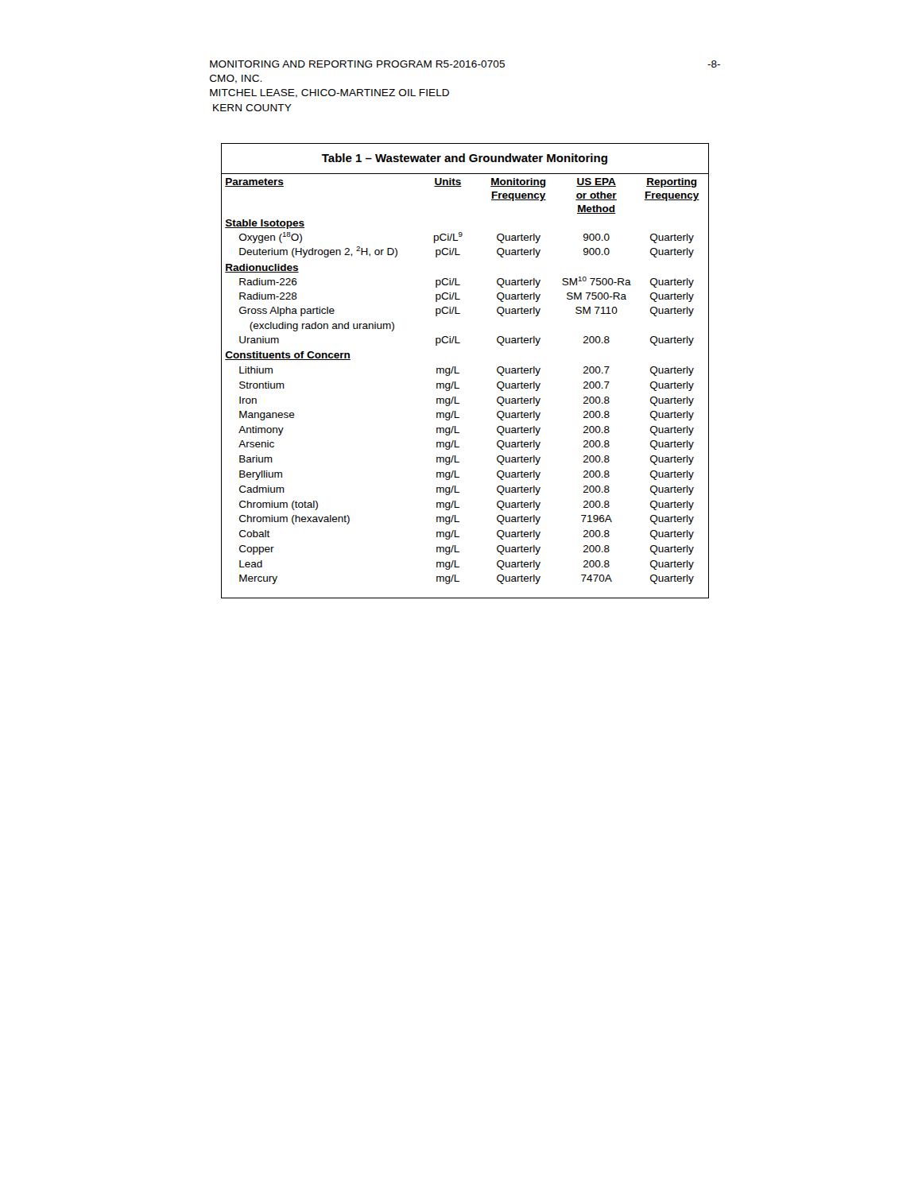-8-
MONITORING AND REPORTING PROGRAM R5-2016-0705
CMO, INC.
MITCHEL LEASE, CHICO-MARTINEZ OIL FIELD
KERN COUNTY
Table 1 – Wastewater and Groundwater Monitoring
| Parameters | Units | Monitoring Frequency | US EPA or other Method | Reporting Frequency |
| --- | --- | --- | --- | --- |
| Stable Isotopes | | | | |
| Oxygen ( 18 O) | pCi/L 9 | Quarterly | 900.0 | Quarterly |
| Deuterium (Hydrogen 2, 2 H, or D) | pCi/L | Quarterly | 900.0 | Quarterly |
| Radionuclides | | | | |
| Radium-226 | pCi/L | Quarterly | SM 10 7500-Ra | Quarterly |
| Radium-228 | pCi/L | Quarterly | SM 7500-Ra | Quarterly |
| Gross Alpha particle | pCi/L | Quarterly | SM 7110 | Quarterly |
| (excluding radon and uranium) | | | | |
| Uranium | pCi/L | Quarterly | 200.8 | Quarterly |
| Constituents of Concern | | | | |
| Lithium | mg/L | Quarterly | 200.7 | Quarterly |
| Strontium | mg/L | Quarterly | 200.7 | Quarterly |
| Iron | mg/L | Quarterly | 200.8 | Quarterly |
| Manganese | mg/L | Quarterly | 200.8 | Quarterly |
| Antimony | mg/L | Quarterly | 200.8 | Quarterly |
| Arsenic | mg/L | Quarterly | 200.8 | Quarterly |
| Barium | mg/L | Quarterly | 200.8 | Quarterly |
| Beryllium | mg/L | Quarterly | 200.8 | Quarterly |
| Cadmium | mg/L | Quarterly | 200.8 | Quarterly |
| Chromium (total) | mg/L | Quarterly | 200.8 | Quarterly |
| Chromium (hexavalent) | mg/L | Quarterly | 7196A | Quarterly |
| Cobalt | mg/L | Quarterly | 200.8 | Quarterly |
| Copper | mg/L | Quarterly | 200.8 | Quarterly |
| Lead | mg/L | Quarterly | 200.8 | Quarterly |
| Mercury | mg/L | Quarterly | 7470A | Quarterly |